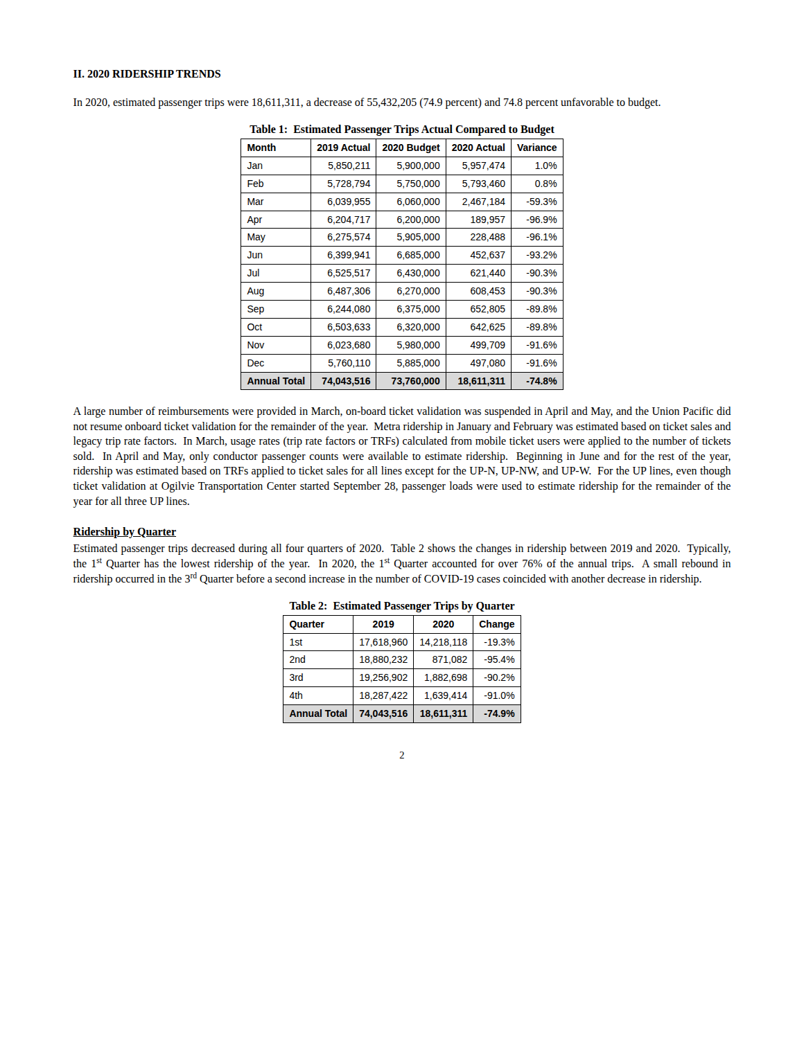II. 2020 RIDERSHIP TRENDS
In 2020, estimated passenger trips were 18,611,311, a decrease of 55,432,205 (74.9 percent) and 74.8 percent unfavorable to budget.
Table 1: Estimated Passenger Trips Actual Compared to Budget
| Month | 2019 Actual | 2020 Budget | 2020 Actual | Variance |
| --- | --- | --- | --- | --- |
| Jan | 5,850,211 | 5,900,000 | 5,957,474 | 1.0% |
| Feb | 5,728,794 | 5,750,000 | 5,793,460 | 0.8% |
| Mar | 6,039,955 | 6,060,000 | 2,467,184 | -59.3% |
| Apr | 6,204,717 | 6,200,000 | 189,957 | -96.9% |
| May | 6,275,574 | 5,905,000 | 228,488 | -96.1% |
| Jun | 6,399,941 | 6,685,000 | 452,637 | -93.2% |
| Jul | 6,525,517 | 6,430,000 | 621,440 | -90.3% |
| Aug | 6,487,306 | 6,270,000 | 608,453 | -90.3% |
| Sep | 6,244,080 | 6,375,000 | 652,805 | -89.8% |
| Oct | 6,503,633 | 6,320,000 | 642,625 | -89.8% |
| Nov | 6,023,680 | 5,980,000 | 499,709 | -91.6% |
| Dec | 5,760,110 | 5,885,000 | 497,080 | -91.6% |
| Annual Total | 74,043,516 | 73,760,000 | 18,611,311 | -74.8% |
A large number of reimbursements were provided in March, on-board ticket validation was suspended in April and May, and the Union Pacific did not resume onboard ticket validation for the remainder of the year. Metra ridership in January and February was estimated based on ticket sales and legacy trip rate factors. In March, usage rates (trip rate factors or TRFs) calculated from mobile ticket users were applied to the number of tickets sold. In April and May, only conductor passenger counts were available to estimate ridership. Beginning in June and for the rest of the year, ridership was estimated based on TRFs applied to ticket sales for all lines except for the UP-N, UP-NW, and UP-W. For the UP lines, even though ticket validation at Ogilvie Transportation Center started September 28, passenger loads were used to estimate ridership for the remainder of the year for all three UP lines.
Ridership by Quarter
Estimated passenger trips decreased during all four quarters of 2020. Table 2 shows the changes in ridership between 2019 and 2020. Typically, the 1st Quarter has the lowest ridership of the year. In 2020, the 1st Quarter accounted for over 76% of the annual trips. A small rebound in ridership occurred in the 3rd Quarter before a second increase in the number of COVID-19 cases coincided with another decrease in ridership.
Table 2: Estimated Passenger Trips by Quarter
| Quarter | 2019 | 2020 | Change |
| --- | --- | --- | --- |
| 1st | 17,618,960 | 14,218,118 | -19.3% |
| 2nd | 18,880,232 | 871,082 | -95.4% |
| 3rd | 19,256,902 | 1,882,698 | -90.2% |
| 4th | 18,287,422 | 1,639,414 | -91.0% |
| Annual Total | 74,043,516 | 18,611,311 | -74.9% |
2